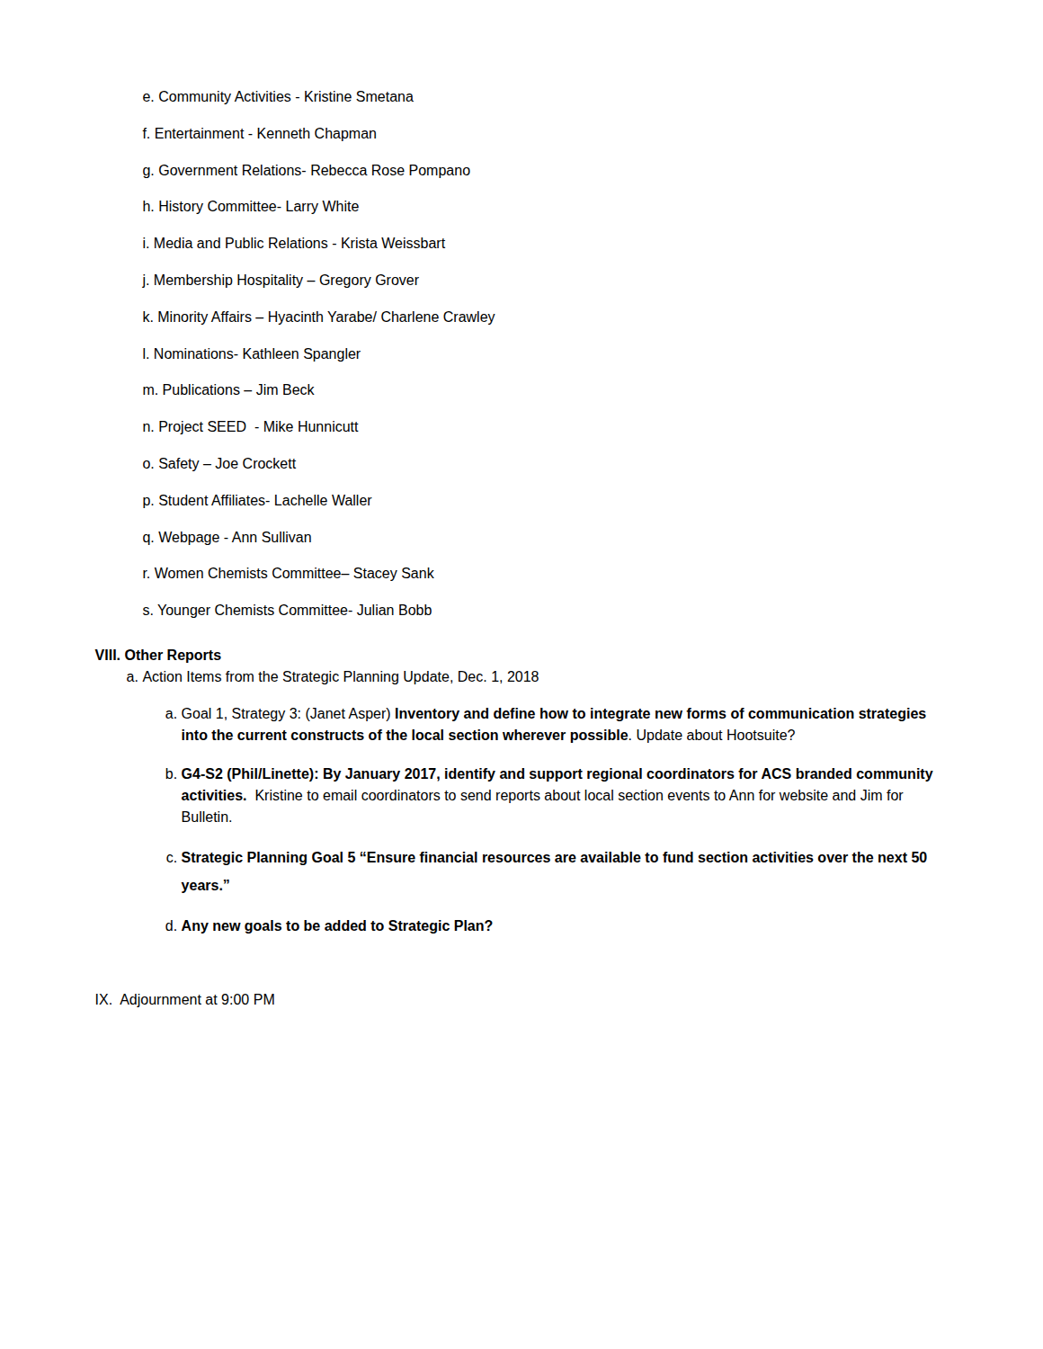e. Community Activities - Kristine Smetana
f. Entertainment - Kenneth Chapman
g. Government Relations- Rebecca Rose Pompano
h. History Committee- Larry White
i. Media and Public Relations - Krista Weissbart
j. Membership Hospitality – Gregory Grover
k. Minority Affairs – Hyacinth Yarabe/ Charlene Crawley
l. Nominations- Kathleen Spangler
m. Publications – Jim Beck
n. Project SEED - Mike Hunnicutt
o. Safety – Joe Crockett
p. Student Affiliates- Lachelle Waller
q. Webpage - Ann Sullivan
r. Women Chemists Committee– Stacey Sank
s. Younger Chemists Committee- Julian Bobb
VIII. Other Reports
Action Items from the Strategic Planning Update, Dec. 1, 2018
Goal 1, Strategy 3: (Janet Asper) Inventory and define how to integrate new forms of communication strategies into the current constructs of the local section wherever possible. Update about Hootsuite?
G4-S2 (Phil/Linette): By January 2017, identify and support regional coordinators for ACS branded community activities. Kristine to email coordinators to send reports about local section events to Ann for website and Jim for Bulletin.
Strategic Planning Goal 5 “Ensure financial resources are available to fund section activities over the next 50 years.”
Any new goals to be added to Strategic Plan?
IX. Adjournment at 9:00 PM